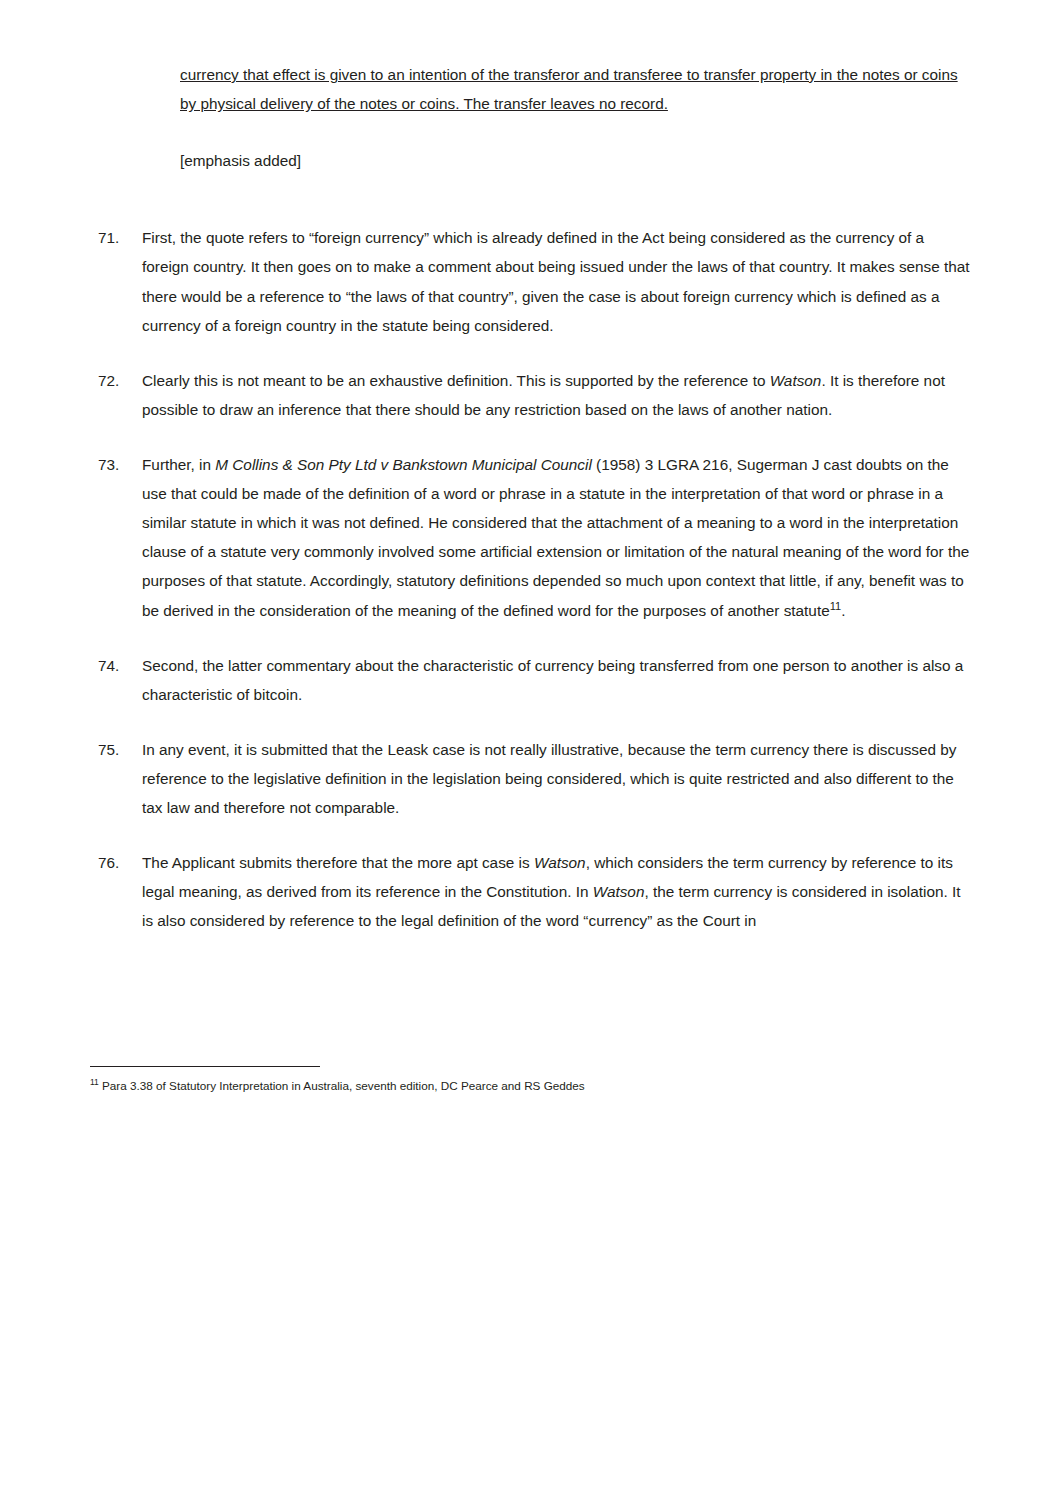currency that effect is given to an intention of the transferor and transferee to transfer property in the notes or coins by physical delivery of the notes or coins. The transfer leaves no record.
[emphasis added]
First, the quote refers to “foreign currency” which is already defined in the Act being considered as the currency of a foreign country. It then goes on to make a comment about being issued under the laws of that country. It makes sense that there would be a reference to “the laws of that country”, given the case is about foreign currency which is defined as a currency of a foreign country in the statute being considered.
Clearly this is not meant to be an exhaustive definition. This is supported by the reference to Watson. It is therefore not possible to draw an inference that there should be any restriction based on the laws of another nation.
Further, in M Collins & Son Pty Ltd v Bankstown Municipal Council (1958) 3 LGRA 216, Sugerman J cast doubts on the use that could be made of the definition of a word or phrase in a statute in the interpretation of that word or phrase in a similar statute in which it was not defined. He considered that the attachment of a meaning to a word in the interpretation clause of a statute very commonly involved some artificial extension or limitation of the natural meaning of the word for the purposes of that statute. Accordingly, statutory definitions depended so much upon context that little, if any, benefit was to be derived in the consideration of the meaning of the defined word for the purposes of another statute11.
Second, the latter commentary about the characteristic of currency being transferred from one person to another is also a characteristic of bitcoin.
In any event, it is submitted that the Leask case is not really illustrative, because the term currency there is discussed by reference to the legislative definition in the legislation being considered, which is quite restricted and also different to the tax law and therefore not comparable.
The Applicant submits therefore that the more apt case is Watson, which considers the term currency by reference to its legal meaning, as derived from its reference in the Constitution. In Watson, the term currency is considered in isolation. It is also considered by reference to the legal definition of the word “currency” as the Court in
11 Para 3.38 of Statutory Interpretation in Australia, seventh edition, DC Pearce and RS Geddes